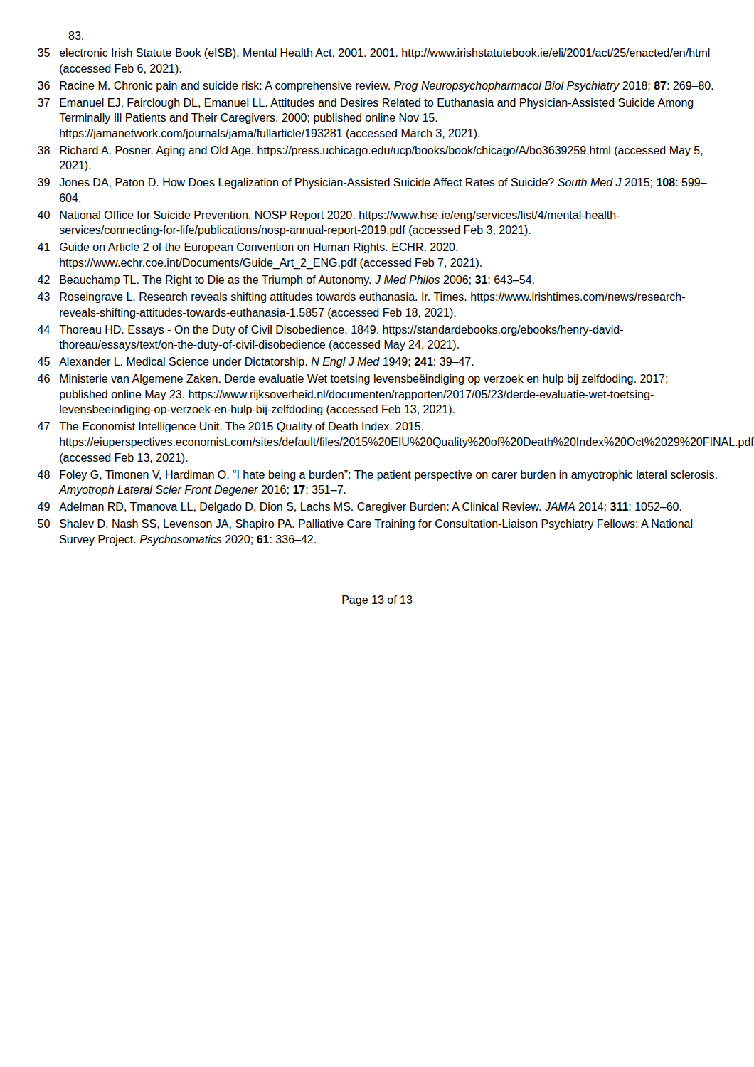83.
35 electronic Irish Statute Book (eISB). Mental Health Act, 2001. 2001. http://www.irishstatutebook.ie/eli/2001/act/25/enacted/en/html (accessed Feb 6, 2021).
36 Racine M. Chronic pain and suicide risk: A comprehensive review. Prog Neuropsychopharmacol Biol Psychiatry 2018; 87: 269–80.
37 Emanuel EJ, Fairclough DL, Emanuel LL. Attitudes and Desires Related to Euthanasia and Physician-Assisted Suicide Among Terminally Ill Patients and Their Caregivers. 2000; published online Nov 15. https://jamanetwork.com/journals/jama/fullarticle/193281 (accessed March 3, 2021).
38 Richard A. Posner. Aging and Old Age. https://press.uchicago.edu/ucp/books/book/chicago/A/bo3639259.html (accessed May 5, 2021).
39 Jones DA, Paton D. How Does Legalization of Physician-Assisted Suicide Affect Rates of Suicide? South Med J 2015; 108: 599–604.
40 National Office for Suicide Prevention. NOSP Report 2020. https://www.hse.ie/eng/services/list/4/mental-health-services/connecting-for-life/publications/nosp-annual-report-2019.pdf (accessed Feb 3, 2021).
41 Guide on Article 2 of the European Convention on Human Rights. ECHR. 2020. https://www.echr.coe.int/Documents/Guide_Art_2_ENG.pdf (accessed Feb 7, 2021).
42 Beauchamp TL. The Right to Die as the Triumph of Autonomy. J Med Philos 2006; 31: 643–54.
43 Roseingrave L. Research reveals shifting attitudes towards euthanasia. Ir. Times. https://www.irishtimes.com/news/research-reveals-shifting-attitudes-towards-euthanasia-1.5857 (accessed Feb 18, 2021).
44 Thoreau HD. Essays - On the Duty of Civil Disobedience. 1849. https://standardebooks.org/ebooks/henry-david-thoreau/essays/text/on-the-duty-of-civil-disobedience (accessed May 24, 2021).
45 Alexander L. Medical Science under Dictatorship. N Engl J Med 1949; 241: 39–47.
46 Ministerie van Algemene Zaken. Derde evaluatie Wet toetsing levensbeëindiging op verzoek en hulp bij zelfdoding. 2017; published online May 23. https://www.rijksoverheid.nl/documenten/rapporten/2017/05/23/derde-evaluatie-wet-toetsing-levensbeeindiging-op-verzoek-en-hulp-bij-zelfdoding (accessed Feb 13, 2021).
47 The Economist Intelligence Unit. The 2015 Quality of Death Index. 2015. https://eiuperspectives.economist.com/sites/default/files/2015%20EIU%20Quality%20of%20Death%20Index%20Oct%2029%20FINAL.pdf (accessed Feb 13, 2021).
48 Foley G, Timonen V, Hardiman O. “I hate being a burden”: The patient perspective on carer burden in amyotrophic lateral sclerosis. Amyotroph Lateral Scler Front Degener 2016; 17: 351–7.
49 Adelman RD, Tmanova LL, Delgado D, Dion S, Lachs MS. Caregiver Burden: A Clinical Review. JAMA 2014; 311: 1052–60.
50 Shalev D, Nash SS, Levenson JA, Shapiro PA. Palliative Care Training for Consultation-Liaison Psychiatry Fellows: A National Survey Project. Psychosomatics 2020; 61: 336–42.
Page 13 of 13